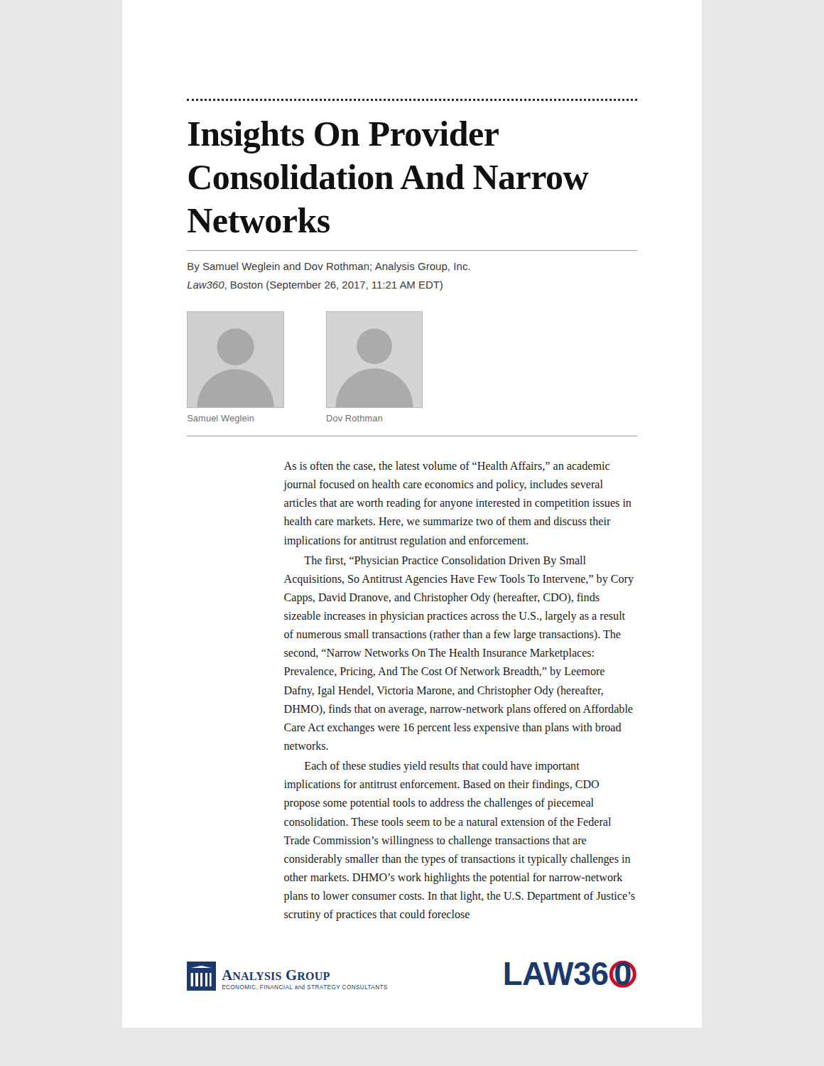Insights On Provider Consolidation And Narrow Networks
By Samuel Weglein and Dov Rothman; Analysis Group, Inc.
Law360, Boston (September 26, 2017, 11:21 AM EDT)
Samuel Weglein
Dov Rothman
As is often the case, the latest volume of “Health Affairs,” an academic journal focused on health care economics and policy, includes several articles that are worth reading for anyone interested in competition issues in health care markets. Here, we summarize two of them and discuss their implications for antitrust regulation and enforcement.
The first, “Physician Practice Consolidation Driven By Small Acquisitions, So Antitrust Agencies Have Few Tools To Intervene,” by Cory Capps, David Dranove, and Christopher Ody (hereafter, CDO), finds sizeable increases in physician practices across the U.S., largely as a result of numerous small transactions (rather than a few large transactions). The second, “Narrow Networks On The Health Insurance Marketplaces: Prevalence, Pricing, And The Cost Of Network Breadth,” by Leemore Dafny, Igal Hendel, Victoria Marone, and Christopher Ody (hereafter, DHMO), finds that on average, narrow-network plans offered on Affordable Care Act exchanges were 16 percent less expensive than plans with broad networks.
Each of these studies yield results that could have important implications for antitrust enforcement. Based on their findings, CDO propose some potential tools to address the challenges of piecemeal consolidation. These tools seem to be a natural extension of the Federal Trade Commission’s willingness to challenge transactions that are considerably smaller than the types of transactions it typically challenges in other markets. DHMO’s work highlights the potential for narrow-network plans to lower consumer costs. In that light, the U.S. Department of Justice’s scrutiny of practices that could foreclose
ANALYSIS GROUP
ECONOMIC, FINANCIAL and STRATEGY CONSULTANTS
LAW36 0